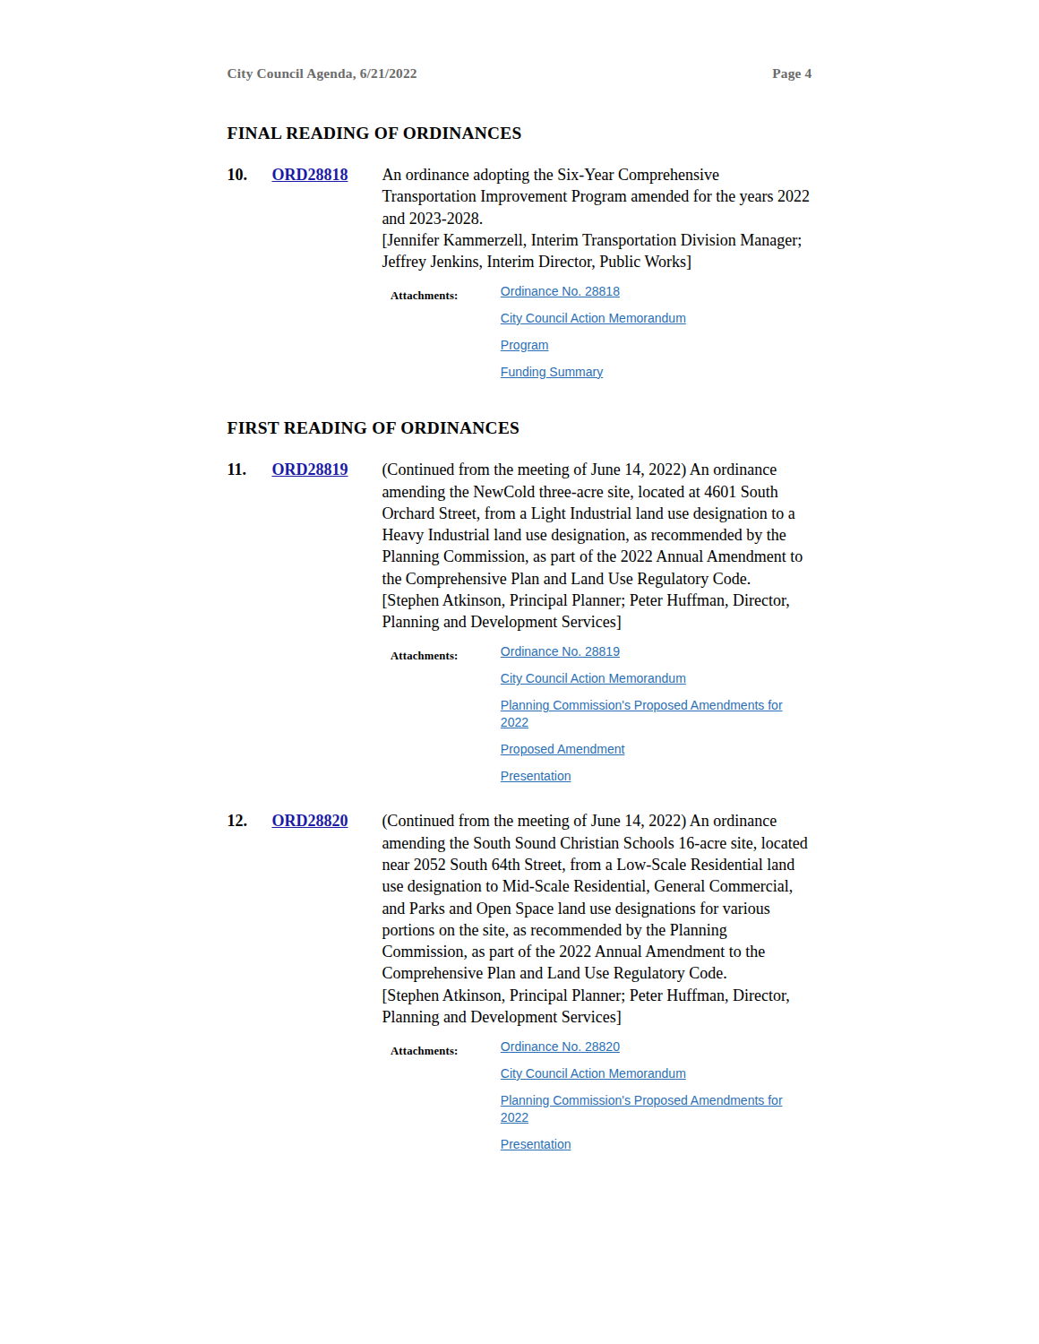City Council Agenda, 6/21/2022
Page 4
FINAL READING OF ORDINANCES
10.
ORD28818
An ordinance adopting the Six-Year Comprehensive Transportation Improvement Program amended for the years 2022 and 2023-2028.
[Jennifer Kammerzell, Interim Transportation Division Manager; Jeffrey Jenkins, Interim Director, Public Works]
Attachments:
Ordinance No. 28818 City Council Action Memorandum Program Funding Summary
FIRST READING OF ORDINANCES
11.
ORD28819
(Continued from the meeting of June 14, 2022) An ordinance amending the NewCold three-acre site, located at 4601 South Orchard Street, from a Light Industrial land use designation to a Heavy Industrial land use designation, as recommended by the Planning Commission, as part of the 2022 Annual Amendment to the Comprehensive Plan and Land Use Regulatory Code.
[Stephen Atkinson, Principal Planner; Peter Huffman, Director,
Planning and Development Services]
Attachments:
Ordinance No. 28819 City Council Action Memorandum Planning Commission's Proposed Amendments for 2022 Proposed Amendment Presentation
12.
ORD28820
(Continued from the meeting of June 14, 2022) An ordinance amending the South Sound Christian Schools 16-acre site, located near 2052 South 64th Street, from a Low-Scale Residential land use designation to Mid-Scale Residential, General Commercial, and Parks and Open Space land use designations for various portions on the site, as recommended by the Planning Commission, as part of the 2022 Annual Amendment to the Comprehensive Plan and Land Use Regulatory Code.
[Stephen Atkinson, Principal Planner; Peter Huffman, Director,
Planning and Development Services]
Attachments:
Ordinance No. 28820 City Council Action Memorandum Planning Commission's Proposed Amendments for 2022 Presentation